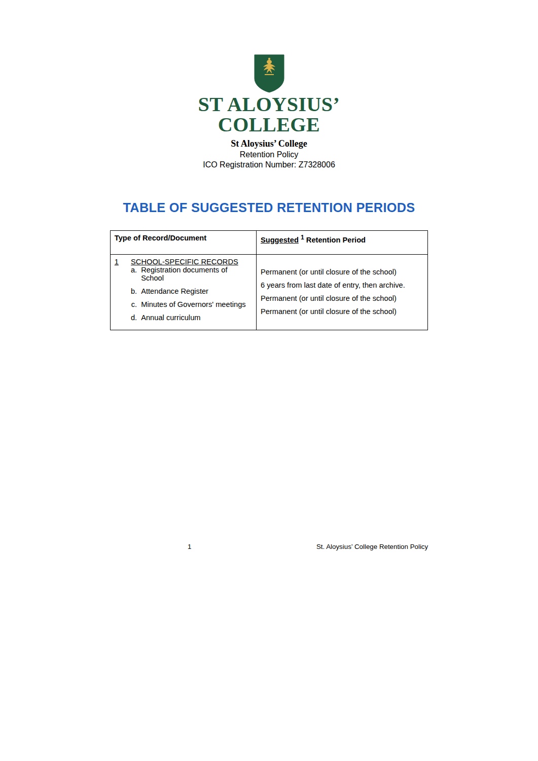ST ALOYSIUS’ COLLEGE
St Aloysius’ College
Retention Policy
ICO Registration Number: Z7328006
TABLE OF SUGGESTED RETENTION PERIODS
| Type of Record/Document | Suggested 1 Retention Period |
| --- | --- |
| 1 SCHOOL-SPECIFIC RECORDS Registration documents of School Attendance Register Minutes of Governors' meetings Annual curriculum | Permanent (or until closure of the school) 6 years from last date of entry, then archive. Permanent (or until closure of the school) Permanent (or until closure of the school) |
1 St. Aloysius’ College Retention Policy